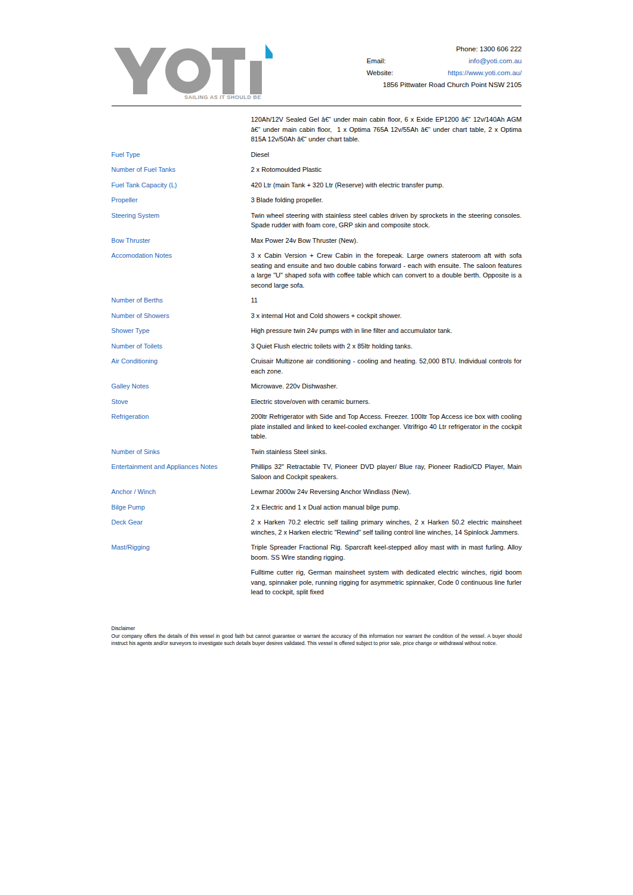SAILING AS IT SHOULD BE
Phone: 1300 606 222
Email: info@yoti.com.au
Website: https://www.yoti.com.au/
1856 Pittwater Road Church Point NSW 2105
| | 120Ah/12V Sealed Gel â€“ under main cabin floor, 6 x Exide EP1200 â€“ 12v/140Ah AGM â€“ under main cabin floor, 1 x Optima 765A 12v/55Ah â€“ under chart table, 2 x Optima 815A 12v/50Ah â€“ under chart table. |
| Fuel Type | Diesel |
| Number of Fuel Tanks | 2 x Rotomoulded Plastic |
| Fuel Tank Capacity (L) | 420 Ltr (main Tank + 320 Ltr (Reserve) with electric transfer pump. |
| Propeller | 3 Blade folding propeller. |
| Steering System | Twin wheel steering with stainless steel cables driven by sprockets in the steering consoles. Spade rudder with foam core, GRP skin and composite stock. |
| Bow Thruster | Max Power 24v Bow Thruster (New). |
| Accomodation Notes | 3 x Cabin Version + Crew Cabin in the forepeak. Large owners stateroom aft with sofa seating and ensuite and two double cabins forward - each with ensuite. The saloon features a large "U" shaped sofa with coffee table which can convert to a double berth. Opposite is a second large sofa. |
| Number of Berths | 11 |
| Number of Showers | 3 x internal Hot and Cold showers + cockpit shower. |
| Shower Type | High pressure twin 24v pumps with in line filter and accumulator tank. |
| Number of Toilets | 3 Quiet Flush electric toilets with 2 x 85ltr holding tanks. |
| Air Conditioning | Cruisair Multizone air conditioning - cooling and heating. 52,000 BTU. Individual controls for each zone. |
| Galley Notes | Microwave. 220v Dishwasher. |
| Stove | Electric stove/oven with ceramic burners. |
| Refrigeration | 200ltr Refrigerator with Side and Top Access. Freezer. 100ltr Top Access ice box with cooling plate installed and linked to keel-cooled exchanger. Vitrifrigo 40 Ltr refrigerator in the cockpit table. |
| Number of Sinks | Twin stainless Steel sinks. |
| Entertainment and Appliances Notes | Phillips 32" Retractable TV, Pioneer DVD player/ Blue ray, Pioneer Radio/CD Player, Main Saloon and Cockpit speakers. |
| Anchor / Winch | Lewmar 2000w 24v Reversing Anchor Windlass (New). |
| Bilge Pump | 2 x Electric and 1 x Dual action manual bilge pump. |
| Deck Gear | 2 x Harken 70.2 electric self tailing primary winches, 2 x Harken 50.2 electric mainsheet winches, 2 x Harken electric "Rewind" self tailing control line winches, 14 Spinlock Jammers. |
| Mast/Rigging | Triple Spreader Fractional Rig. Sparcraft keel-stepped alloy mast with in mast furling. Alloy boom. SS Wire standing rigging. Fulltime cutter rig, German mainsheet system with dedicated electric winches, rigid boom vang, spinnaker pole, running rigging for asymmetric spinnaker, Code 0 continuous line furler lead to cockpit, split fixed |
Disclaimer
Our company offers the details of this vessel in good faith but cannot guarantee or warrant the accuracy of this information nor warrant the condition of the vessel. A buyer should instruct his agents and/or surveyors to investigate such details buyer desires validated. This vessel is offered subject to prior sale, price change or withdrawal without notice.